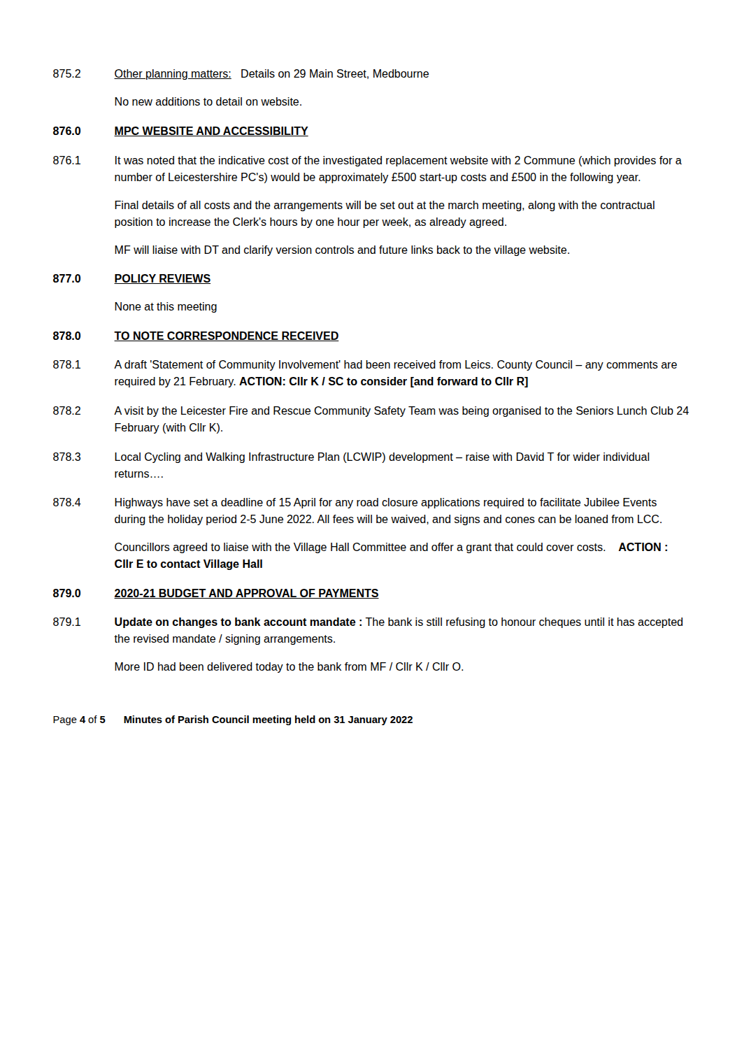875.2
Other planning matters: Details on 29 Main Street, Medbourne
No new additions to detail on website.
876.0
MPC Website and Accessibility
876.1
It was noted that the indicative cost of the investigated replacement website with 2 Commune (which provides for a number of Leicestershire PC's) would be approximately £500 start-up costs and £500 in the following year.
Final details of all costs and the arrangements will be set out at the march meeting, along with the contractual position to increase the Clerk's hours by one hour per week, as already agreed.
MF will liaise with DT and clarify version controls and future links back to the village website.
877.0
Policy Reviews
None at this meeting
878.0
To note correspondence received
878.1
A draft 'Statement of Community Involvement' had been received from Leics. County Council – any comments are required by 21 February. ACTION: Cllr K / SC to consider [and forward to Cllr R]
878.2
A visit by the Leicester Fire and Rescue Community Safety Team was being organised to the Seniors Lunch Club 24 February (with Cllr K).
878.3
Local Cycling and Walking Infrastructure Plan (LCWIP) development – raise with David T for wider individual returns….
878.4
Highways have set a deadline of 15 April for any road closure applications required to facilitate Jubilee Events during the holiday period 2-5 June 2022. All fees will be waived, and signs and cones can be loaned from LCC.
Councillors agreed to liaise with the Village Hall Committee and offer a grant that could cover costs. ACTION : Cllr E to contact Village Hall
879.0
2020-21 Budget and approval of payments
879.1
Update on changes to bank account mandate : The bank is still refusing to honour cheques until it has accepted the revised mandate / signing arrangements.
More ID had been delivered today to the bank from MF / Cllr K / Cllr O.
Page 4 of 5 Minutes of Parish Council meeting held on 31 January 2022